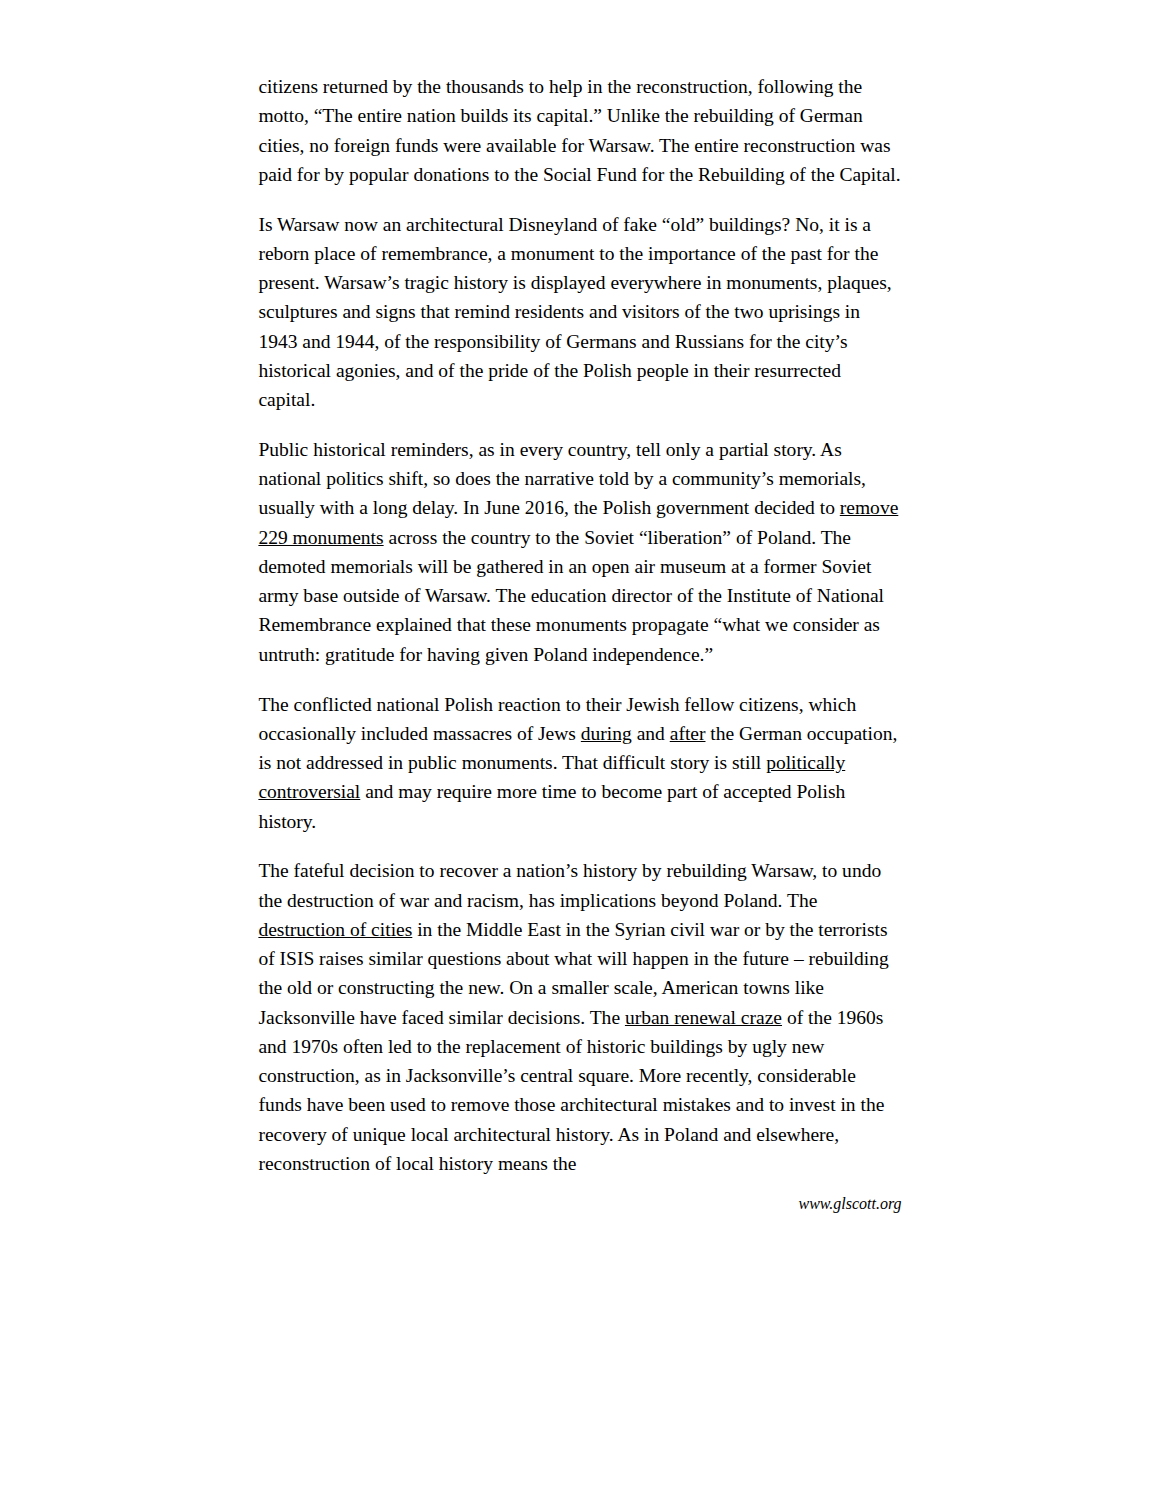citizens returned by the thousands to help in the reconstruction, following the motto, “The entire nation builds its capital.” Unlike the rebuilding of German cities, no foreign funds were available for Warsaw. The entire reconstruction was paid for by popular donations to the Social Fund for the Rebuilding of the Capital.
Is Warsaw now an architectural Disneyland of fake “old” buildings? No, it is a reborn place of remembrance, a monument to the importance of the past for the present. Warsaw’s tragic history is displayed everywhere in monuments, plaques, sculptures and signs that remind residents and visitors of the two uprisings in 1943 and 1944, of the responsibility of Germans and Russians for the city’s historical agonies, and of the pride of the Polish people in their resurrected capital.
Public historical reminders, as in every country, tell only a partial story. As national politics shift, so does the narrative told by a community’s memorials, usually with a long delay. In June 2016, the Polish government decided to remove 229 monuments across the country to the Soviet “liberation” of Poland. The demoted memorials will be gathered in an open air museum at a former Soviet army base outside of Warsaw. The education director of the Institute of National Remembrance explained that these monuments propagate “what we consider as untruth: gratitude for having given Poland independence.”
The conflicted national Polish reaction to their Jewish fellow citizens, which occasionally included massacres of Jews during and after the German occupation, is not addressed in public monuments. That difficult story is still politically controversial and may require more time to become part of accepted Polish history.
The fateful decision to recover a nation’s history by rebuilding Warsaw, to undo the destruction of war and racism, has implications beyond Poland. The destruction of cities in the Middle East in the Syrian civil war or by the terrorists of ISIS raises similar questions about what will happen in the future – rebuilding the old or constructing the new. On a smaller scale, American towns like Jacksonville have faced similar decisions. The urban renewal craze of the 1960s and 1970s often led to the replacement of historic buildings by ugly new construction, as in Jacksonville’s central square. More recently, considerable funds have been used to remove those architectural mistakes and to invest in the recovery of unique local architectural history. As in Poland and elsewhere, reconstruction of local history means the
www.glscott.org